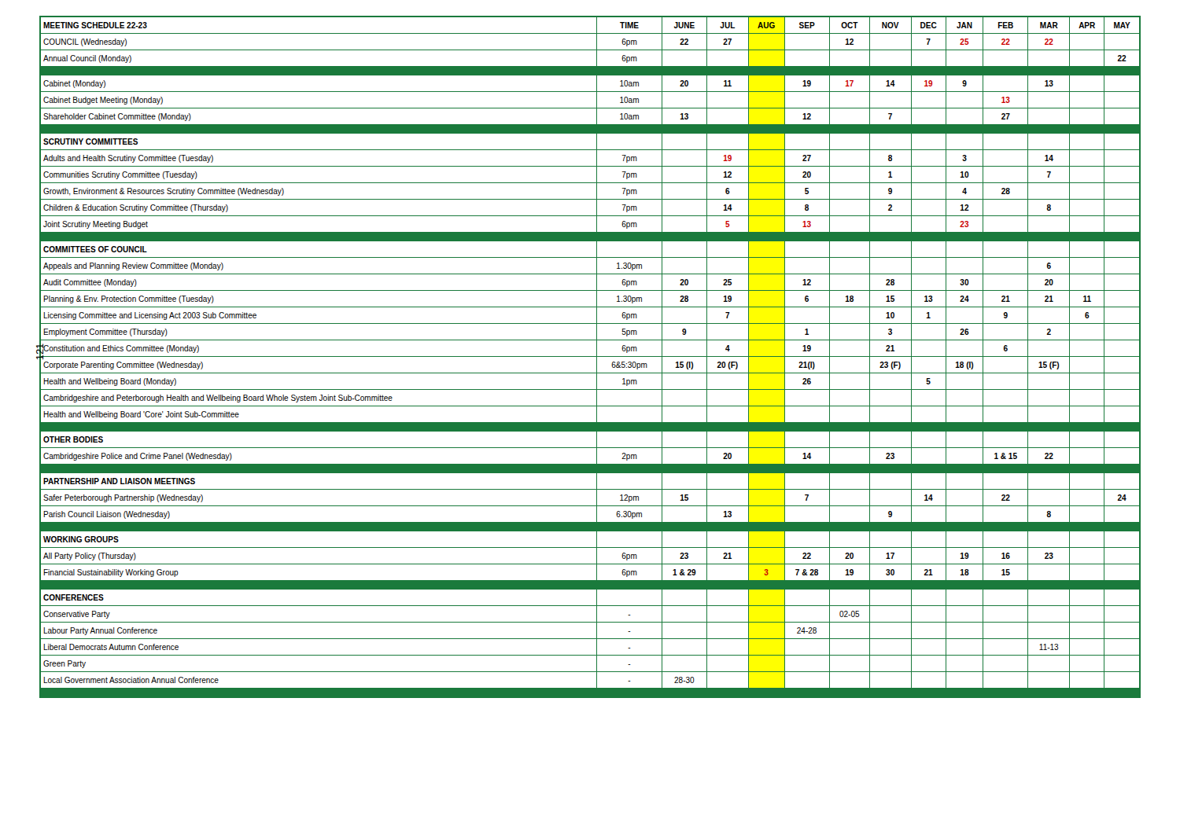121
| MEETING SCHEDULE 22-23 | TIME | JUNE | JUL | AUG | SEP | OCT | NOV | DEC | JAN | FEB | MAR | APR | MAY |
| --- | --- | --- | --- | --- | --- | --- | --- | --- | --- | --- | --- | --- | --- |
| COUNCIL (Wednesday) | 6pm | 22 | 27 | | | 12 | | 7 | 25 | 22 | 22 | | |
| Annual Council (Monday) | 6pm | | | | | | | | | | | | 22 |
| Cabinet (Monday) | 10am | 20 | 11 | | 19 | 17 | 14 | 19 | 9 | | 13 | | |
| Cabinet Budget Meeting (Monday) | 10am | | | | | | | | | 13 | | | |
| Shareholder Cabinet Committee (Monday) | 10am | 13 | | | 12 | | 7 | | | 27 | | | |
| SCRUTINY COMMITTEES | | | | | | | | | | | | | |
| Adults and Health Scrutiny Committee (Tuesday) | 7pm | | 19 | | 27 | | 8 | | 3 | | 14 | | |
| Communities Scrutiny Committee (Tuesday) | 7pm | | 12 | | 20 | | 1 | | 10 | | 7 | | |
| Growth, Environment & Resources Scrutiny Committee (Wednesday) | 7pm | | 6 | | 5 | | 9 | | 4 | 28 | | | |
| Children & Education Scrutiny Committee (Thursday) | 7pm | | 14 | | 8 | | 2 | | 12 | | 8 | | |
| Joint Scrutiny Meeting Budget | 6pm | | 5 | | 13 | | | | 23 | | | | |
| COMMITTEES OF COUNCIL | | | | | | | | | | | | | |
| Appeals and Planning Review Committee (Monday) | 1.30pm | | | | | | | | | | 6 | | |
| Audit Committee (Monday) | 6pm | 20 | 25 | | 12 | | 28 | | 30 | | 20 | | |
| Planning & Env. Protection Committee (Tuesday) | 1.30pm | 28 | 19 | | 6 | 18 | 15 | 13 | 24 | 21 | 21 | 11 | |
| Licensing Committee and Licensing Act 2003 Sub Committee | 6pm | | 7 | | | | 10 | 1 | | 9 | | 6 | |
| Employment Committee (Thursday) | 5pm | 9 | | | 1 | | 3 | | 26 | | 2 | | |
| Constitution and Ethics Committee (Monday) | 6pm | | 4 | | 19 | | 21 | | | 6 | | | |
| Corporate Parenting Committee (Wednesday) | 6&5:30pm | 15 (I) | 20 (F) | | 21(I) | | 23 (F) | | 18 (I) | | 15 (F) | | |
| Health and Wellbeing Board (Monday) | 1pm | | | | 26 | | | 5 | | | | | |
| Cambridgeshire and Peterborough Health and Wellbeing Board Whole System Joint Sub-Committee | | | | | | | | | | | | | |
| Health and Wellbeing Board 'Core' Joint Sub-Committee | | | | | | | | | | | | | |
| OTHER BODIES | | | | | | | | | | | | | |
| Cambridgeshire Police and Crime Panel (Wednesday) | 2pm | | 20 | | 14 | | 23 | | | 1 & 15 | 22 | | |
| PARTNERSHIP AND LIAISON MEETINGS | | | | | | | | | | | | | |
| Safer Peterborough Partnership (Wednesday) | 12pm | 15 | | | 7 | | | 14 | | 22 | | | 24 |
| Parish Council Liaison (Wednesday) | 6.30pm | | 13 | | | | 9 | | | | 8 | | |
| WORKING GROUPS | | | | | | | | | | | | | |
| All Party Policy (Thursday) | 6pm | 23 | 21 | | 22 | 20 | 17 | | 19 | 16 | 23 | | |
| Financial Sustainability Working Group | 6pm | 1 & 29 | | 3 | 7 & 28 | 19 | 30 | 21 | 18 | 15 | | | |
| CONFERENCES | | | | | | | | | | | | | |
| Conservative Party | - | | | | | 02-05 | | | | | | | |
| Labour Party Annual Conference | - | | | | 24-28 | | | | | | | | |
| Liberal Democrats Autumn Conference | - | | | | | | | | | | 11-13 | | |
| Green Party | - | | | | | | | | | | | | |
| Local Government Association Annual Conference | - | 28-30 | | | | | | | | | | | |